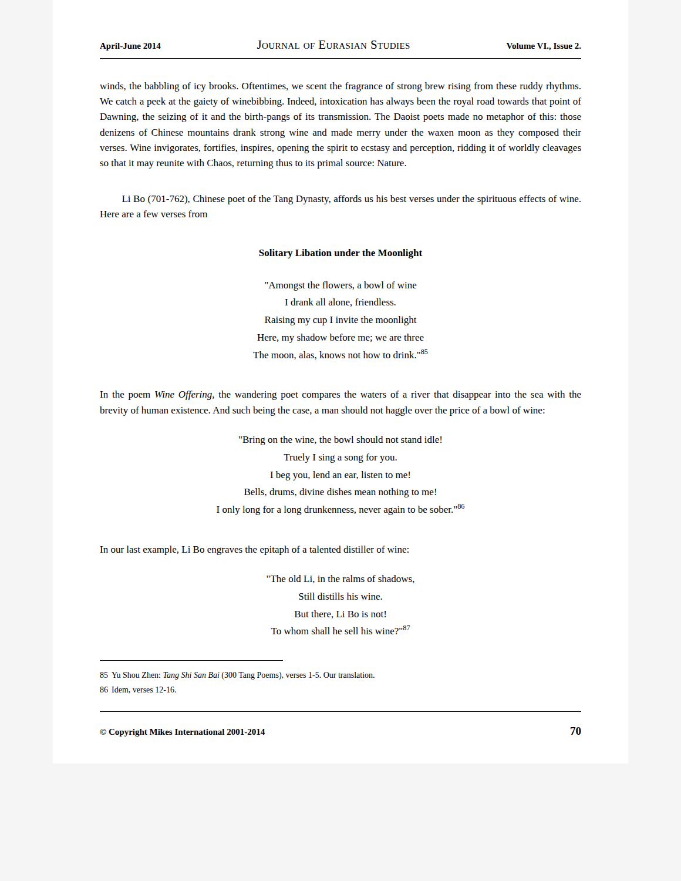April-June 2014
Journal of Eurasian Studies
Volume VI., Issue 2.
winds, the babbling of icy brooks. Oftentimes, we scent the fragrance of strong brew rising from these ruddy rhythms. We catch a peek at the gaiety of winebibbing. Indeed, intoxication has always been the royal road towards that point of Dawning, the seizing of it and the birth-pangs of its transmission. The Daoist poets made no metaphor of this: those denizens of Chinese mountains drank strong wine and made merry under the waxen moon as they composed their verses. Wine invigorates, fortifies, inspires, opening the spirit to ecstasy and perception, ridding it of worldly cleavages so that it may reunite with Chaos, returning thus to its primal source: Nature.
Li Bo (701-762), Chinese poet of the Tang Dynasty, affords us his best verses under the spirituous effects of wine. Here are a few verses from
Solitary Libation under the Moonlight
"Amongst the flowers, a bowl of wine
I drank all alone, friendless.
Raising my cup I invite the moonlight
Here, my shadow before me; we are three
The moon, alas, knows not how to drink."85
In the poem Wine Offering, the wandering poet compares the waters of a river that disappear into the sea with the brevity of human existence. And such being the case, a man should not haggle over the price of a bowl of wine:
"Bring on the wine, the bowl should not stand idle!
Truely I sing a song for you.
I beg you, lend an ear, listen to me!
Bells, drums, divine dishes mean nothing to me!
I only long for a long drunkenness, never again to be sober."86
In our last example, Li Bo engraves the epitaph of a talented distiller of wine:
"The old Li, in the ralms of shadows,
Still distills his wine.
But there, Li Bo is not!
To whom shall he sell his wine?"87
85 Yu Shou Zhen: Tang Shi San Bai (300 Tang Poems), verses 1-5. Our translation.
86 Idem, verses 12-16.
© Copyright Mikes International 2001-2014
70